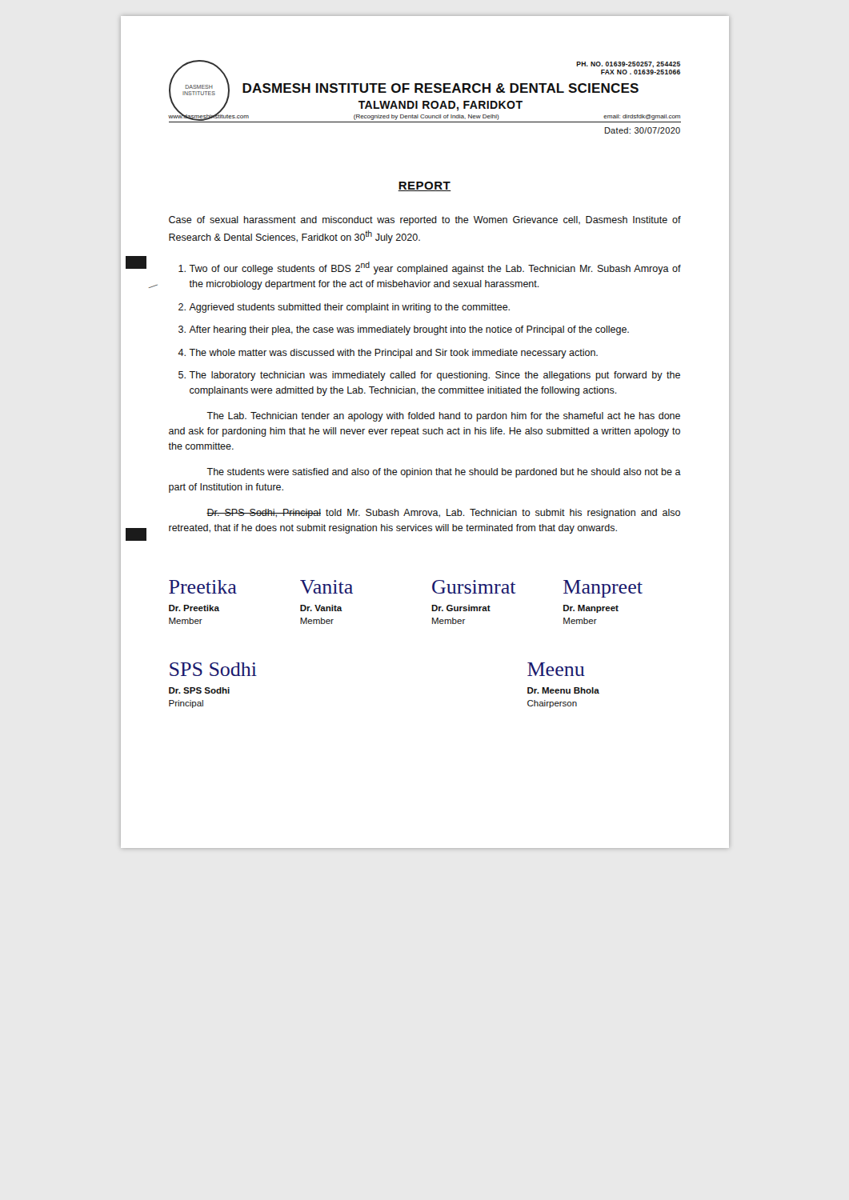—
DASMESH
INSTITUTES
PH. NO. 01639-250257, 254425
FAX NO . 01639-251066
DASMESH INSTITUTE OF RESEARCH & DENTAL SCIENCES
TALWANDI ROAD, FARIDKOT
www.dasmeshinstitutes.com (Recognized by Dental Council of India, New Delhi) email: dirdsfdk@gmail.com
Dated: 30/07/2020
REPORT
Case of sexual harassment and misconduct was reported to the Women Grievance cell, Dasmesh Institute of Research & Dental Sciences, Faridkot on 30th July 2020.
Two of our college students of BDS 2nd year complained against the Lab. Technician Mr. Subash Amroya of the microbiology department for the act of misbehavior and sexual harassment.
Aggrieved students submitted their complaint in writing to the committee.
After hearing their plea, the case was immediately brought into the notice of Principal of the college.
The whole matter was discussed with the Principal and Sir took immediate necessary action.
The laboratory technician was immediately called for questioning. Since the allegations put forward by the complainants were admitted by the Lab. Technician, the committee initiated the following actions.
The Lab. Technician tender an apology with folded hand to pardon him for the shameful act he has done and ask for pardoning him that he will never ever repeat such act in his life. He also submitted a written apology to the committee.
The students were satisfied and also of the opinion that he should be pardoned but he should also not be a part of Institution in future.
Dr. SPS Sodhi, Principal told Mr. Subash Amrova, Lab. Technician to submit his resignation and also retreated, that if he does not submit resignation his services will be terminated from that day onwards.
Preetika
Dr. Preetika
Member
Vanita
Dr. Vanita
Member
Gursimrat
Dr. Gursimrat
Member
Manpreet
Dr. Manpreet
Member
SPS Sodhi
Dr. SPS Sodhi
Principal
Meenu
Dr. Meenu Bhola
Chairperson